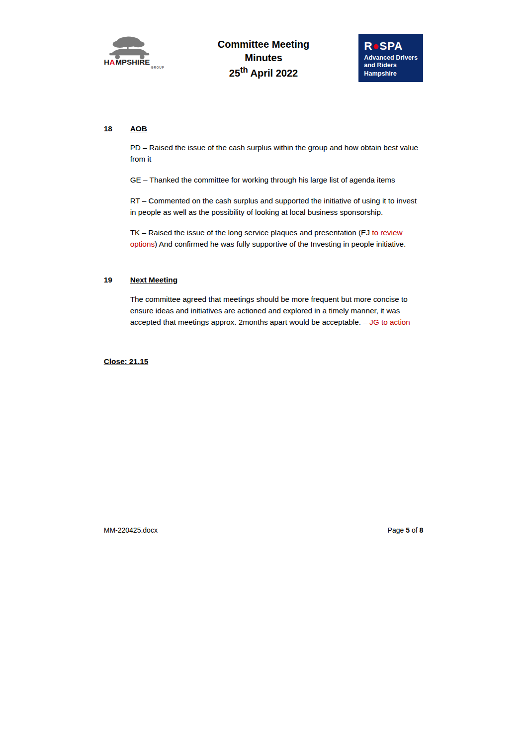H A MPSHIRE GROUP
Committee Meeting
Minutes
25th April 2022
R●SPA Advanced Drivers and Riders Hampshire
18
AOB
PD – Raised the issue of the cash surplus within the group and how obtain best value from it
GE – Thanked the committee for working through his large list of agenda items
RT – Commented on the cash surplus and supported the initiative of using it to invest in people as well as the possibility of looking at local business sponsorship.
TK – Raised the issue of the long service plaques and presentation (EJ to review options) And confirmed he was fully supportive of the Investing in people initiative.
19
Next Meeting
The committee agreed that meetings should be more frequent but more concise to ensure ideas and initiatives are actioned and explored in a timely manner, it was accepted that meetings approx. 2months apart would be acceptable. – JG to action
Close: 21.15
MM-220425.docx
Page 5 of 8